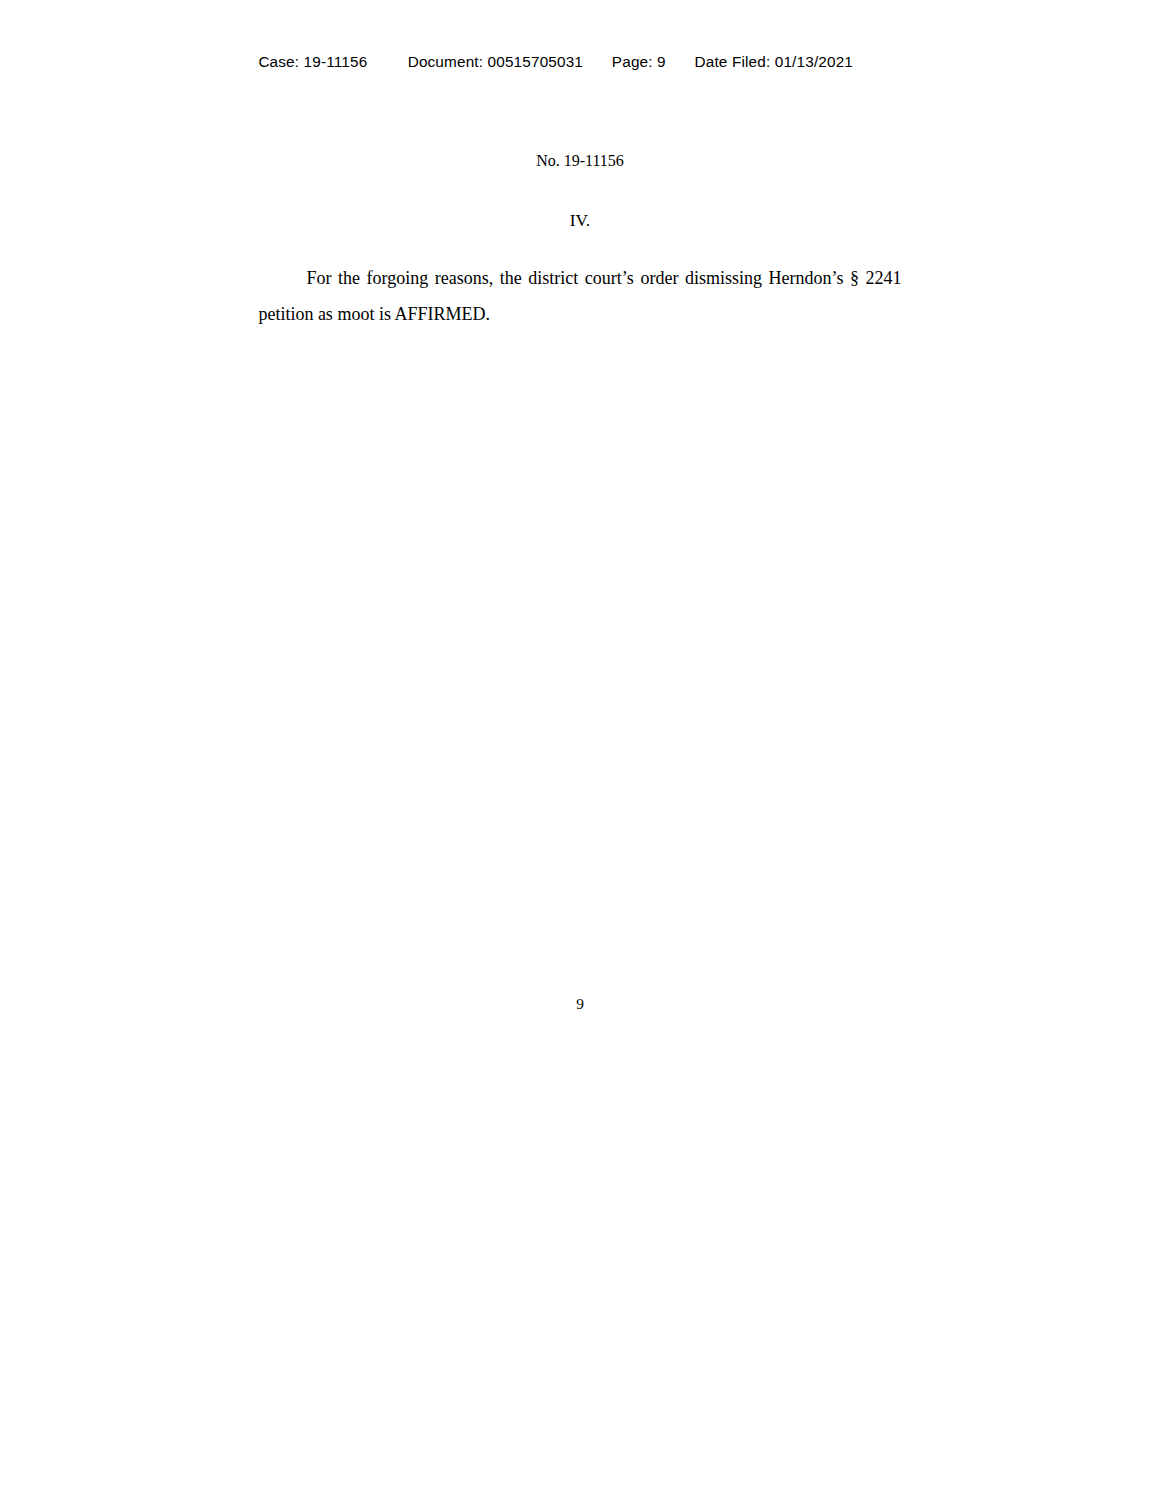Case: 19-11156 Document: 00515705031 Page: 9 Date Filed: 01/13/2021
No. 19-11156
IV.
For the forgoing reasons, the district court’s order dismissing Herndon’s § 2241 petition as moot is AFFIRMED.
9